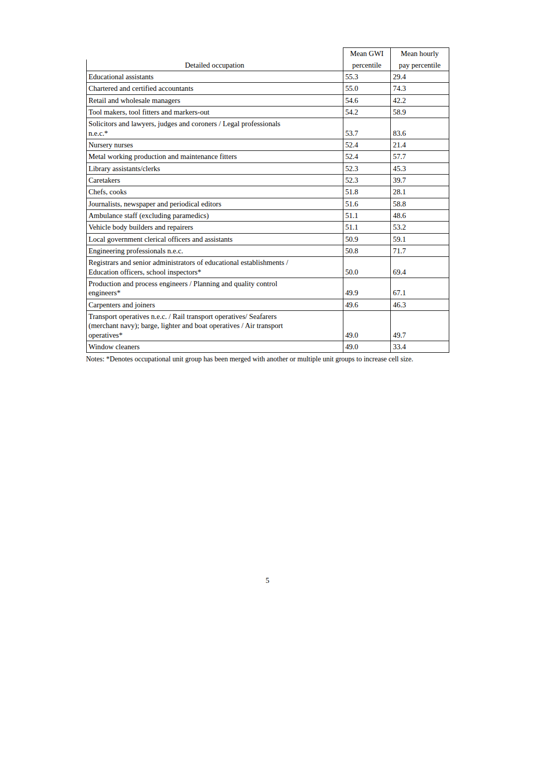| | Mean GWI | Mean hourly |
| --- | --- | --- |
| Detailed occupation | percentile | pay percentile |
| Educational assistants | 55.3 | 29.4 |
| Chartered and certified accountants | 55.0 | 74.3 |
| Retail and wholesale managers | 54.6 | 42.2 |
| Tool makers, tool fitters and markers-out | 54.2 | 58.9 |
| Solicitors and lawyers, judges and coroners / Legal professionals n.e.c.* | 53.7 | 83.6 |
| Nursery nurses | 52.4 | 21.4 |
| Metal working production and maintenance fitters | 52.4 | 57.7 |
| Library assistants/clerks | 52.3 | 45.3 |
| Caretakers | 52.3 | 39.7 |
| Chefs, cooks | 51.8 | 28.1 |
| Journalists, newspaper and periodical editors | 51.6 | 58.8 |
| Ambulance staff (excluding paramedics) | 51.1 | 48.6 |
| Vehicle body builders and repairers | 51.1 | 53.2 |
| Local government clerical officers and assistants | 50.9 | 59.1 |
| Engineering professionals n.e.c. | 50.8 | 71.7 |
| Registrars and senior administrators of educational establishments / Education officers, school inspectors* | 50.0 | 69.4 |
| Production and process engineers / Planning and quality control engineers* | 49.9 | 67.1 |
| Carpenters and joiners | 49.6 | 46.3 |
| Transport operatives n.e.c. / Rail transport operatives/ Seafarers (merchant navy); barge, lighter and boat operatives / Air transport operatives* | 49.0 | 49.7 |
| Window cleaners | 49.0 | 33.4 |
Notes: *Denotes occupational unit group has been merged with another or multiple unit groups to increase cell size.
5